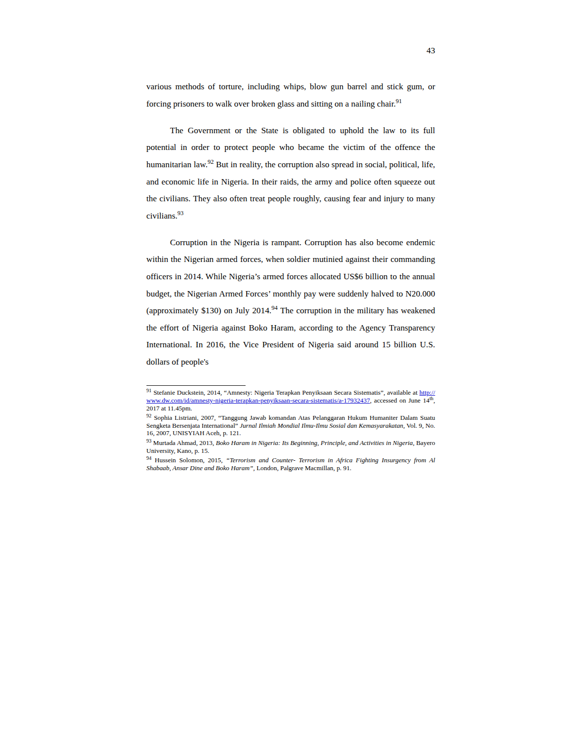43
various methods of torture, including whips, blow gun barrel and stick gum, or forcing prisoners to walk over broken glass and sitting on a nailing chair.91
The Government or the State is obligated to uphold the law to its full potential in order to protect people who became the victim of the offence the humanitarian law.92 But in reality, the corruption also spread in social, political, life, and economic life in Nigeria. In their raids, the army and police often squeeze out the civilians. They also often treat people roughly, causing fear and injury to many civilians.93
Corruption in the Nigeria is rampant. Corruption has also become endemic within the Nigerian armed forces, when soldier mutinied against their commanding officers in 2014. While Nigeria’s armed forces allocated US$6 billion to the annual budget, the Nigerian Armed Forces’ monthly pay were suddenly halved to N20.000 (approximately $130) on July 2014.94 The corruption in the military has weakened the effort of Nigeria against Boko Haram, according to the Agency Transparency International. In 2016, the Vice President of Nigeria said around 15 billion U.S. dollars of people's
91 Stefanie Duckstein, 2014, “Amnesty: Nigeria Terapkan Penyiksaan Secara Sistematis”, available at http://www.dw.com/id/amnesty-nigeria-terapkan-penyiksaan-secara-sistematis/a-17932437, accessed on June 14th, 2017 at 11.45pm.
92 Sophia Listriani, 2007, “Tanggung Jawab komandan Atas Pelanggaran Hukum Humaniter Dalam Suatu Sengketa Bersenjata International” Jurnal Ilmiah Mondial Ilmu-Ilmu Sosial dan Kemasyarakatan, Vol. 9, No. 16, 2007, UNISYIAH Aceh, p. 121.
93 Murtada Ahmad, 2013, Boko Haram in Nigeria: Its Beginning, Principle, and Activities in Nigeria, Bayero University, Kano, p. 15.
94 Hussein Solomon, 2015, “Terrorism and Counter- Terrorism in Africa Fighting Insurgency from Al Shabaab, Ansar Dine and Boko Haram”, London, Palgrave Macmillan, p. 91.